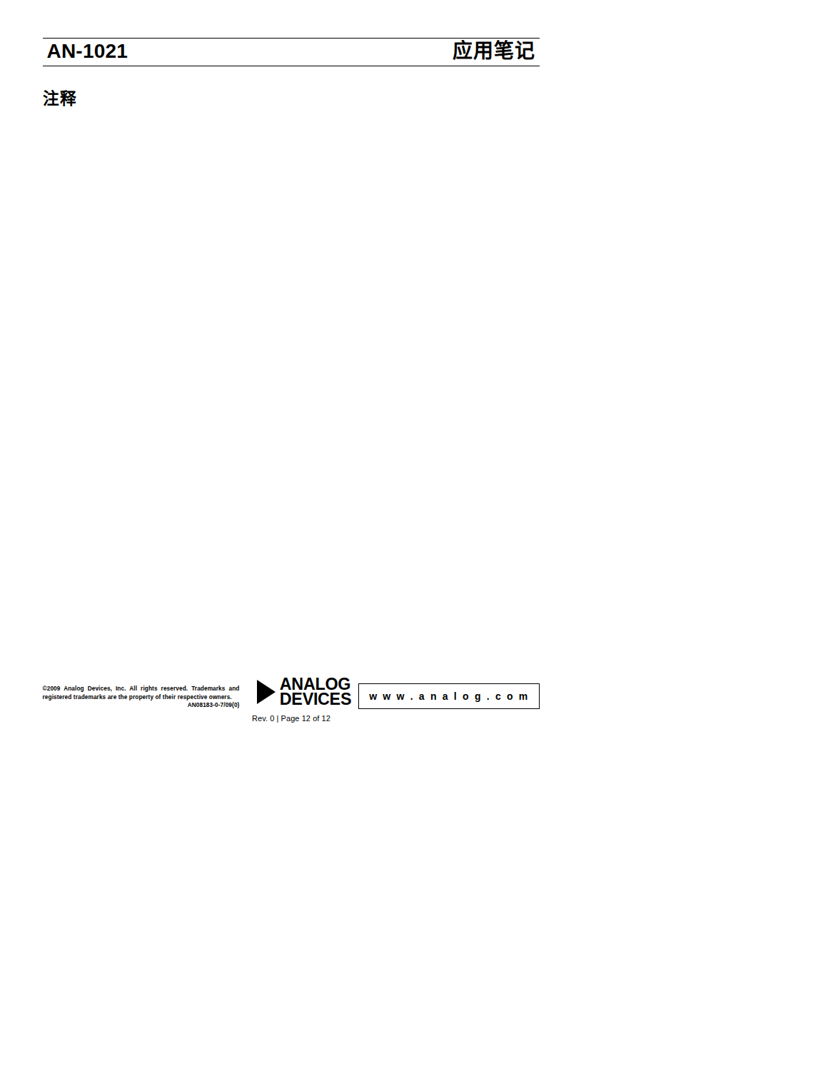AN-1021
应用笔记
注释
©2009 Analog Devices, Inc. All rights reserved. Trademarks and registered trademarks are the property of their respective owners. AN08183-0-7/09(0)
ANALOG
DEVICES
w w w . a n a l o g . c o m
Rev. 0 | Page 12 of 12